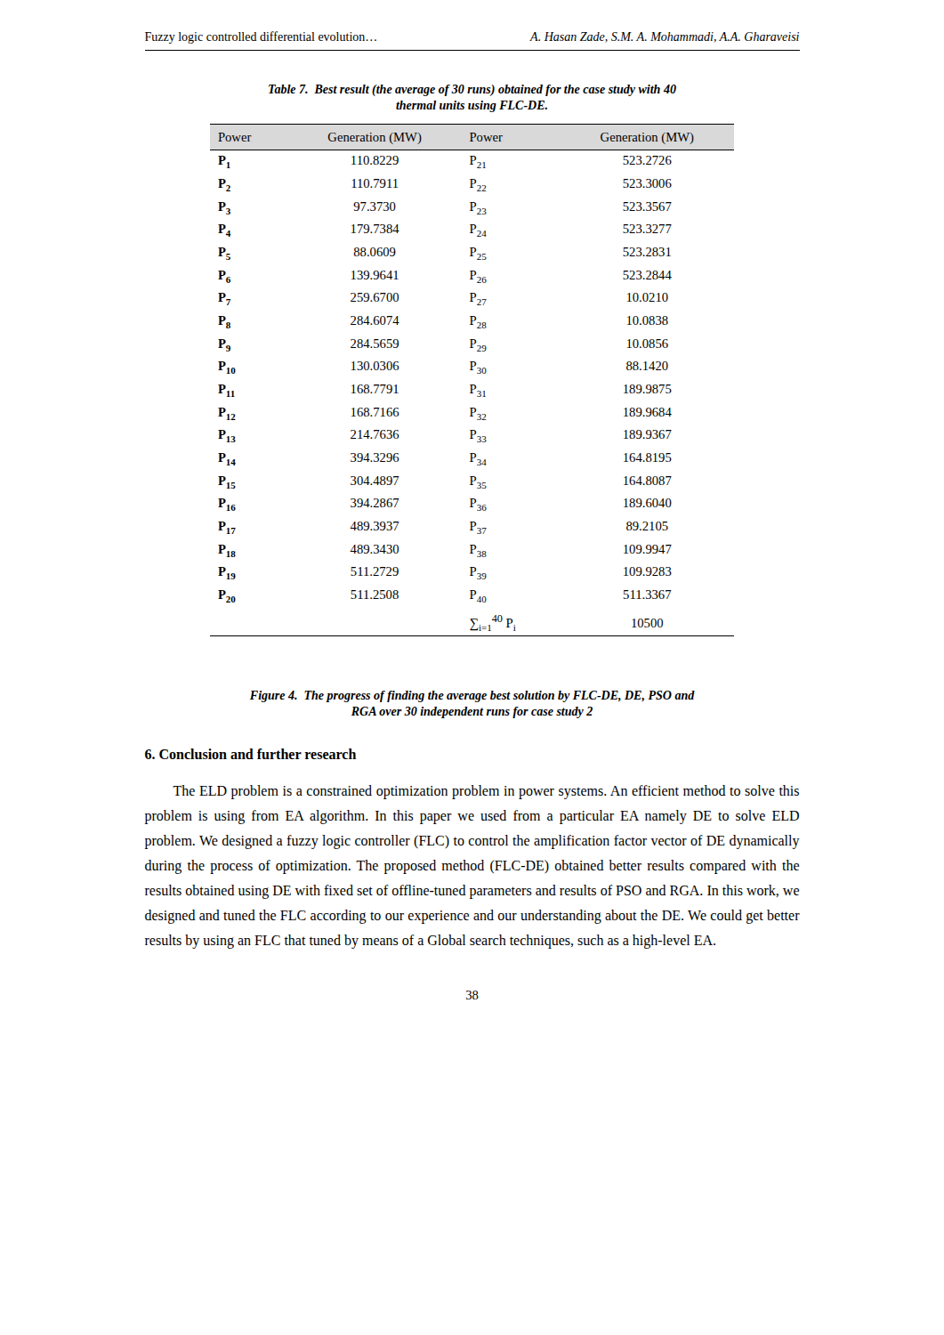Fuzzy logic controlled differential evolution… A. Hasan Zade, S.M. A. Mohammadi, A.A. Gharaveisi
Table 7. Best result (the average of 30 runs) obtained for the case study with 40 thermal units using FLC-DE.
| Power | Generation (MW) | Power | Generation (MW) |
| --- | --- | --- | --- |
| P 1 | 110.8229 | P 21 | 523.2726 |
| P 2 | 110.7911 | P 22 | 523.3006 |
| P 3 | 97.3730 | P 23 | 523.3567 |
| P 4 | 179.7384 | P 24 | 523.3277 |
| P 5 | 88.0609 | P 25 | 523.2831 |
| P 6 | 139.9641 | P 26 | 523.2844 |
| P 7 | 259.6700 | P 27 | 10.0210 |
| P 8 | 284.6074 | P 28 | 10.0838 |
| P 9 | 284.5659 | P 29 | 10.0856 |
| P 10 | 130.0306 | P 30 | 88.1420 |
| P 11 | 168.7791 | P 31 | 189.9875 |
| P 12 | 168.7166 | P 32 | 189.9684 |
| P 13 | 214.7636 | P 33 | 189.9367 |
| P 14 | 394.3296 | P 34 | 164.8195 |
| P 15 | 304.4897 | P 35 | 164.8087 |
| P 16 | 394.2867 | P 36 | 189.6040 |
| P 17 | 489.3937 | P 37 | 89.2105 |
| P 18 | 489.3430 | P 38 | 109.9947 |
| P 19 | 511.2729 | P 39 | 109.9283 |
| P 20 | 511.2508 | P 40 | 511.3367 |
| | | ∑ i=1 40 P i | 10500 |
Figure 4. The progress of finding the average best solution by FLC-DE, DE, PSO and RGA over 30 independent runs for case study 2
6. Conclusion and further research
The ELD problem is a constrained optimization problem in power systems. An efficient method to solve this problem is using from EA algorithm. In this paper we used from a particular EA namely DE to solve ELD problem. We designed a fuzzy logic controller (FLC) to control the amplification factor vector of DE dynamically during the process of optimization. The proposed method (FLC-DE) obtained better results compared with the results obtained using DE with fixed set of offline-tuned parameters and results of PSO and RGA. In this work, we designed and tuned the FLC according to our experience and our understanding about the DE. We could get better results by using an FLC that tuned by means of a Global search techniques, such as a high-level EA.
38